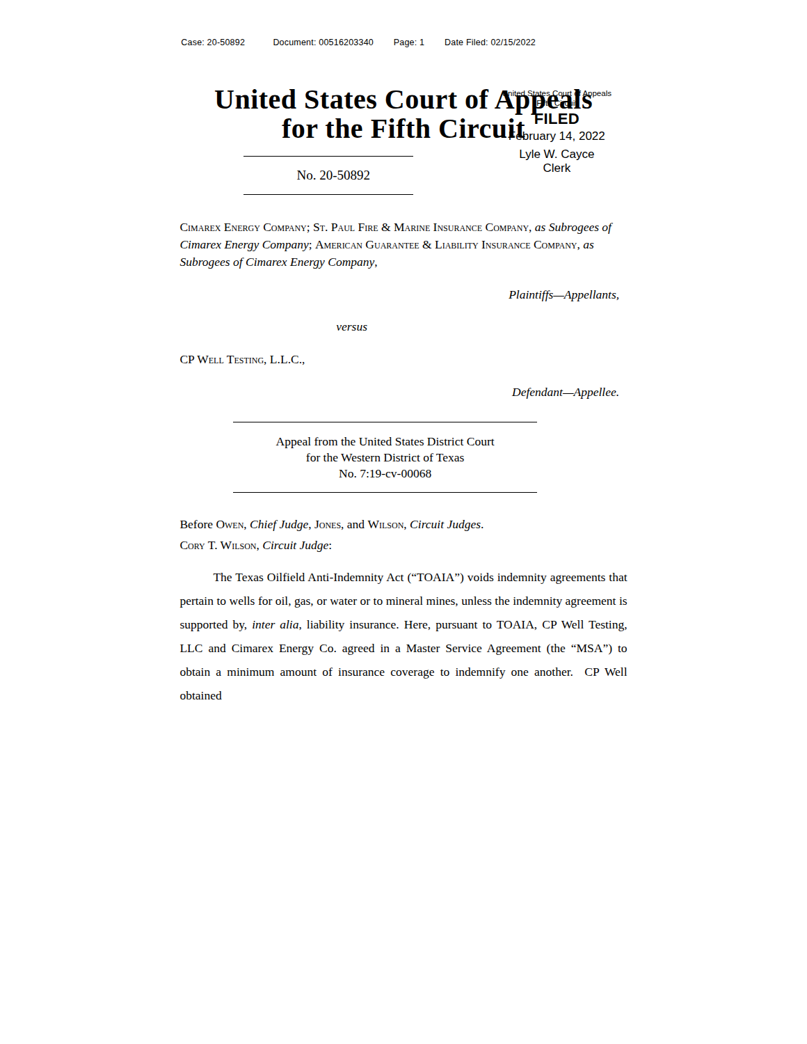Case: 20-50892 Document: 00516203340 Page: 1 Date Filed: 02/15/2022
United States Court of Appeals
Fifth Circuit
FILED
February 14, 2022
Lyle W. Cayce
Clerk
United States Court of Appeals for the Fifth Circuit
No. 20-50892
Cimarex Energy Company; St. Paul Fire & Marine Insurance Company, as Subrogees of Cimarex Energy Company; American Guarantee & Liability Insurance Company, as Subrogees of Cimarex Energy Company,
Plaintiffs—Appellants,
versus
CP Well Testing, L.L.C.,
Defendant—Appellee.
Appeal from the United States District Court
for the Western District of Texas
No. 7:19-cv-00068
Before Owen, Chief Judge, Jones, and Wilson, Circuit Judges.
Cory T. Wilson, Circuit Judge:
The Texas Oilfield Anti-Indemnity Act (“TOAIA”) voids indemnity agreements that pertain to wells for oil, gas, or water or to mineral mines, unless the indemnity agreement is supported by, inter alia, liability insurance. Here, pursuant to TOAIA, CP Well Testing, LLC and Cimarex Energy Co. agreed in a Master Service Agreement (the “MSA”) to obtain a minimum amount of insurance coverage to indemnify one another. CP Well obtained